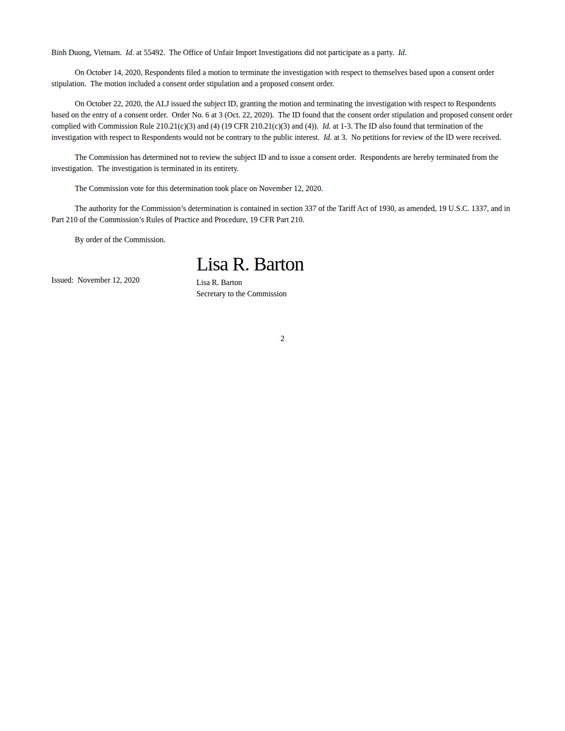Binh Duong, Vietnam. Id. at 55492. The Office of Unfair Import Investigations did not participate as a party. Id.
On October 14, 2020, Respondents filed a motion to terminate the investigation with respect to themselves based upon a consent order stipulation. The motion included a consent order stipulation and a proposed consent order.
On October 22, 2020, the ALJ issued the subject ID, granting the motion and terminating the investigation with respect to Respondents based on the entry of a consent order. Order No. 6 at 3 (Oct. 22, 2020). The ID found that the consent order stipulation and proposed consent order complied with Commission Rule 210.21(c)(3) and (4) (19 CFR 210.21(c)(3) and (4)). Id. at 1-3. The ID also found that termination of the investigation with respect to Respondents would not be contrary to the public interest. Id. at 3. No petitions for review of the ID were received.
The Commission has determined not to review the subject ID and to issue a consent order. Respondents are hereby terminated from the investigation. The investigation is terminated in its entirety.
The Commission vote for this determination took place on November 12, 2020.
The authority for the Commission’s determination is contained in section 337 of the Tariff Act of 1930, as amended, 19 U.S.C. 1337, and in Part 210 of the Commission’s Rules of Practice and Procedure, 19 CFR Part 210.
By order of the Commission.
Lisa R. Barton
Lisa R. Barton
Secretary to the Commission
Issued: November 12, 2020
2